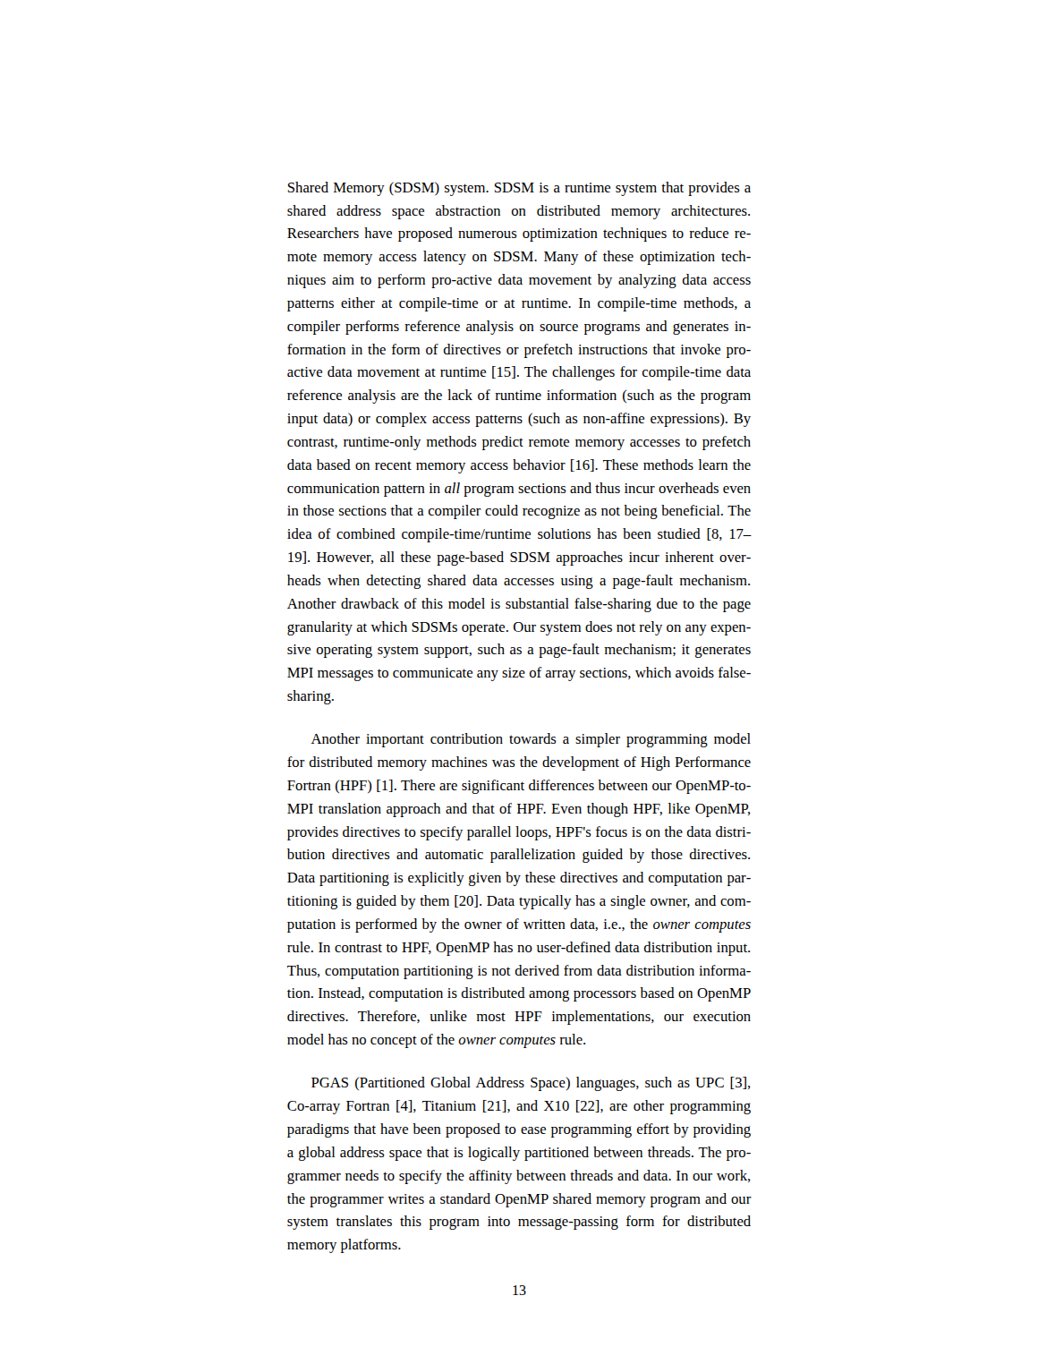Shared Memory (SDSM) system. SDSM is a runtime system that provides a shared address space abstraction on distributed memory architectures. Researchers have proposed numerous optimization techniques to reduce remote memory access latency on SDSM. Many of these optimization techniques aim to perform pro-active data movement by analyzing data access patterns either at compile-time or at runtime. In compile-time methods, a compiler performs reference analysis on source programs and generates information in the form of directives or prefetch instructions that invoke pro-active data movement at runtime [15]. The challenges for compile-time data reference analysis are the lack of runtime information (such as the program input data) or complex access patterns (such as non-affine expressions). By contrast, runtime-only methods predict remote memory accesses to prefetch data based on recent memory access behavior [16]. These methods learn the communication pattern in all program sections and thus incur overheads even in those sections that a compiler could recognize as not being beneficial. The idea of combined compile-time/runtime solutions has been studied [8, 17–19]. However, all these page-based SDSM approaches incur inherent overheads when detecting shared data accesses using a page-fault mechanism. Another drawback of this model is substantial false-sharing due to the page granularity at which SDSMs operate. Our system does not rely on any expensive operating system support, such as a page-fault mechanism; it generates MPI messages to communicate any size of array sections, which avoids false-sharing.
Another important contribution towards a simpler programming model for distributed memory machines was the development of High Performance Fortran (HPF) [1]. There are significant differences between our OpenMP-to-MPI translation approach and that of HPF. Even though HPF, like OpenMP, provides directives to specify parallel loops, HPF's focus is on the data distribution directives and automatic parallelization guided by those directives. Data partitioning is explicitly given by these directives and computation partitioning is guided by them [20]. Data typically has a single owner, and computation is performed by the owner of written data, i.e., the owner computes rule. In contrast to HPF, OpenMP has no user-defined data distribution input. Thus, computation partitioning is not derived from data distribution information. Instead, computation is distributed among processors based on OpenMP directives. Therefore, unlike most HPF implementations, our execution model has no concept of the owner computes rule.
PGAS (Partitioned Global Address Space) languages, such as UPC [3], Co-array Fortran [4], Titanium [21], and X10 [22], are other programming paradigms that have been proposed to ease programming effort by providing a global address space that is logically partitioned between threads. The programmer needs to specify the affinity between threads and data. In our work, the programmer writes a standard OpenMP shared memory program and our system translates this program into message-passing form for distributed memory platforms.
13